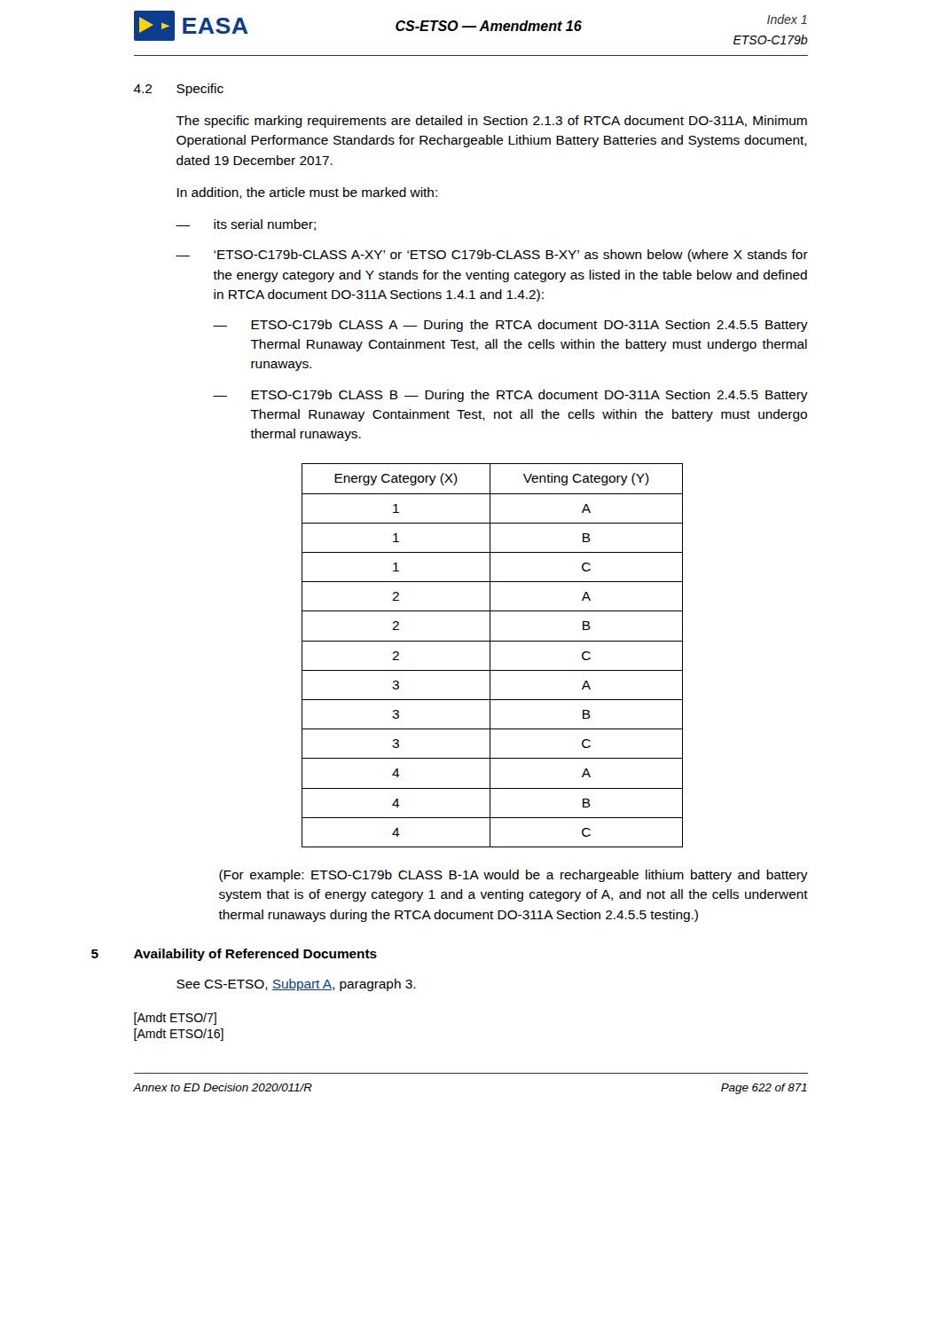EASA
CS-ETSO — Amendment 16
Index 1
ETSO-C179b
4.2 Specific
The specific marking requirements are detailed in Section 2.1.3 of RTCA document DO-311A, Minimum Operational Performance Standards for Rechargeable Lithium Battery Batteries and Systems document, dated 19 December 2017.
In addition, the article must be marked with:
its serial number;
‘ETSO-C179b-CLASS A-XY’ or ‘ETSO C179b-CLASS B-XY’ as shown below (where X stands for the energy category and Y stands for the venting category as listed in the table below and defined in RTCA document DO-311A Sections 1.4.1 and 1.4.2):
ETSO-C179b CLASS A — During the RTCA document DO-311A Section 2.4.5.5 Battery Thermal Runaway Containment Test, all the cells within the battery must undergo thermal runaways.
ETSO-C179b CLASS B — During the RTCA document DO-311A Section 2.4.5.5 Battery Thermal Runaway Containment Test, not all the cells within the battery must undergo thermal runaways.
| Energy Category (X) | Venting Category (Y) |
| --- | --- |
| 1 | A |
| 1 | B |
| 1 | C |
| 2 | A |
| 2 | B |
| 2 | C |
| 3 | A |
| 3 | B |
| 3 | C |
| 4 | A |
| 4 | B |
| 4 | C |
(For example: ETSO-C179b CLASS B-1A would be a rechargeable lithium battery and battery system that is of energy category 1 and a venting category of A, and not all the cells underwent thermal runaways during the RTCA document DO-311A Section 2.4.5.5 testing.)
5 Availability of Referenced Documents
See CS-ETSO, Subpart A, paragraph 3.
[Amdt ETSO/7]
[Amdt ETSO/16]
Annex to ED Decision 2020/011/R
Page 622 of 871